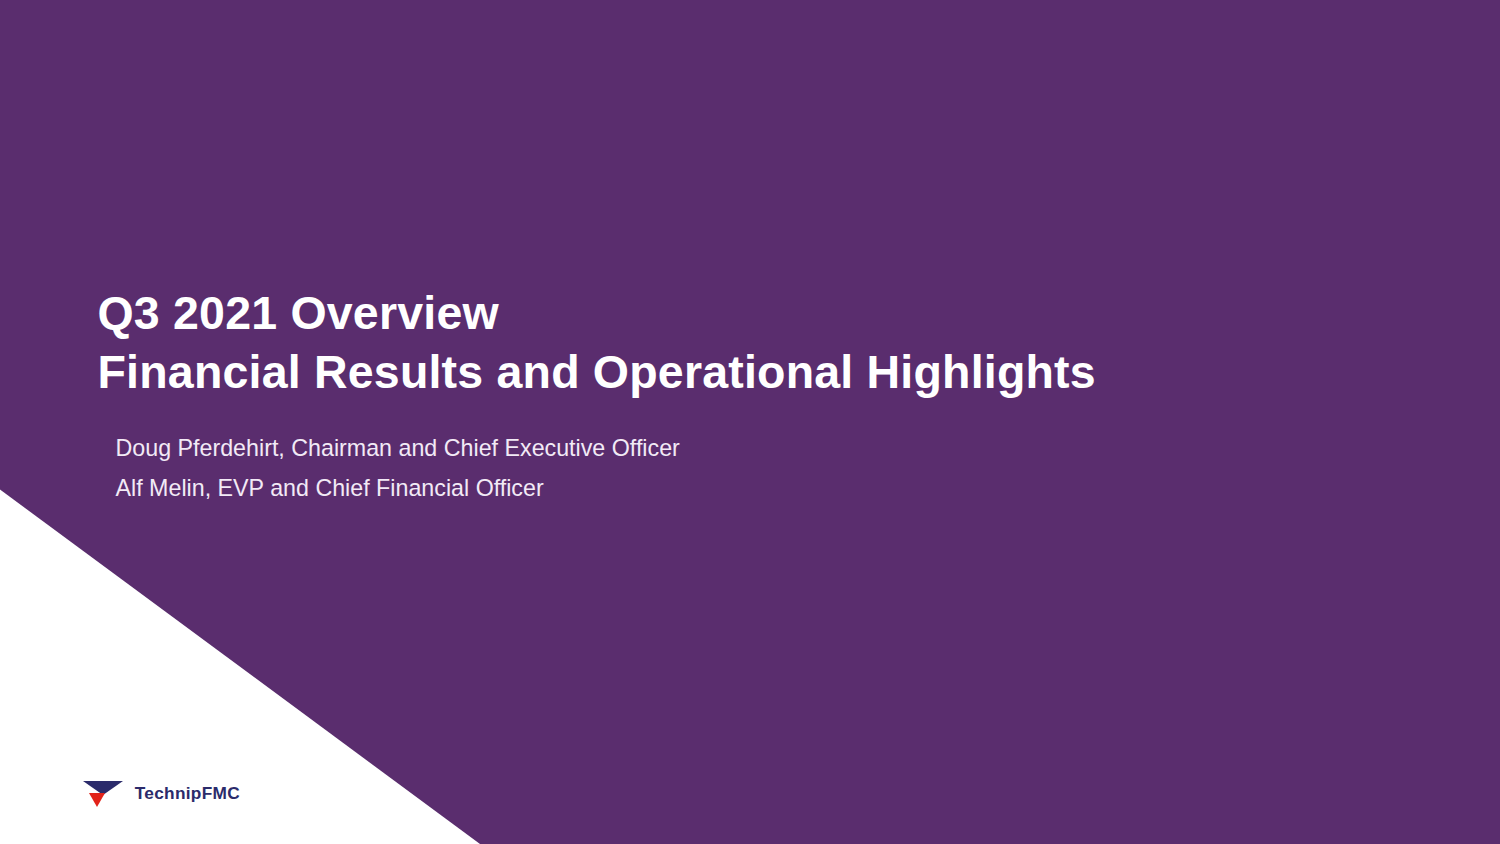Q3 2021 Overview Financial Results and Operational Highlights
Doug Pferdehirt, Chairman and Chief Executive Officer
Alf Melin, EVP and Chief Financial Officer
TechnipFMC